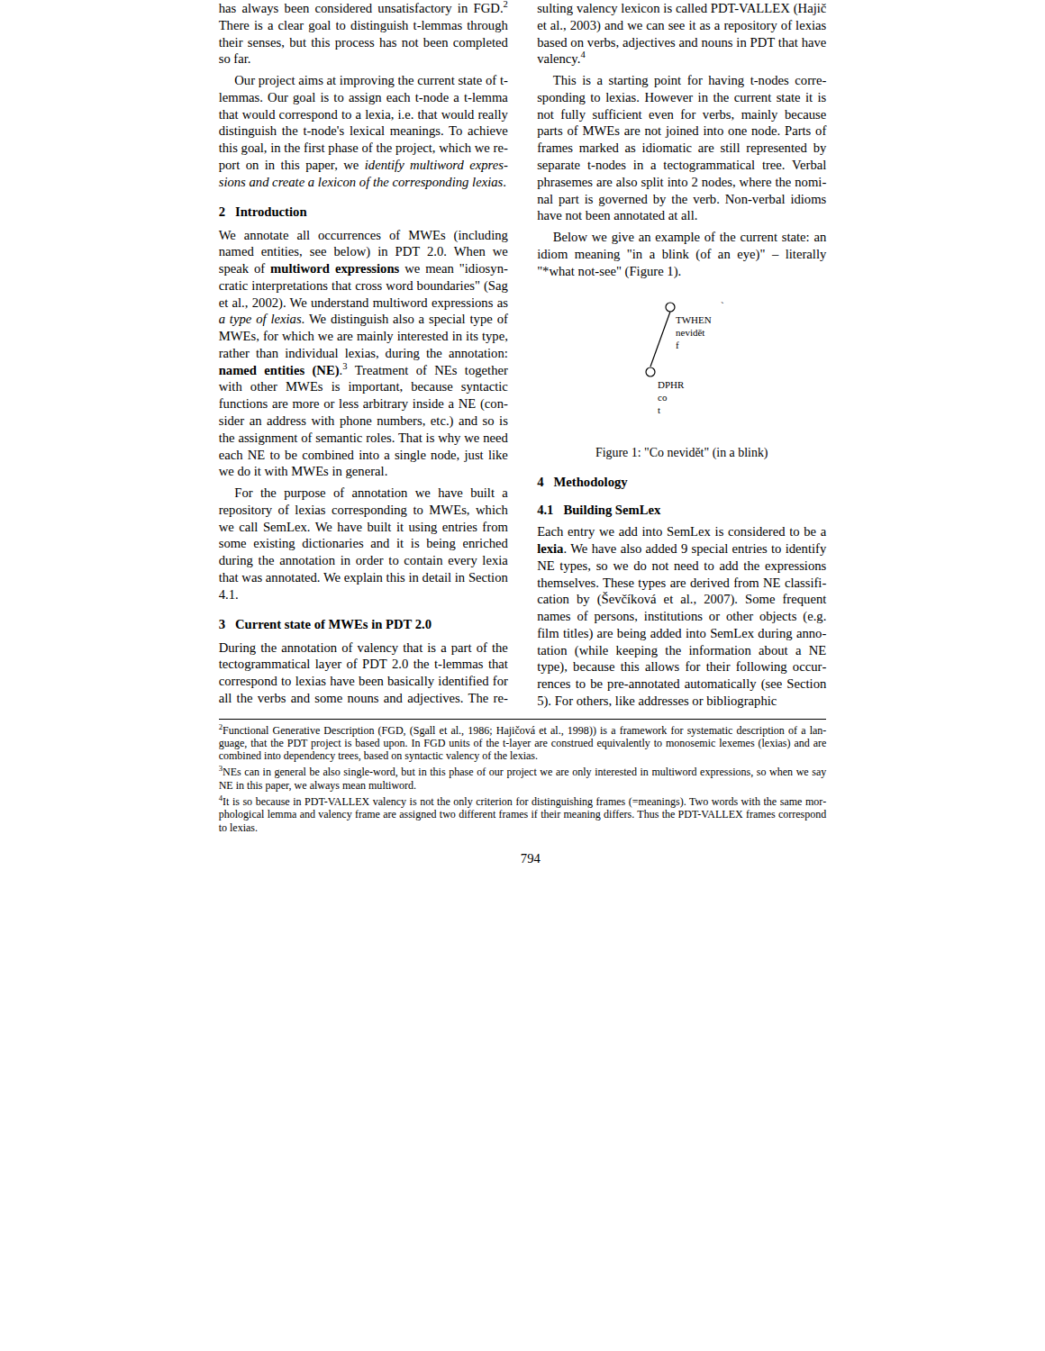has always been considered unsatisfactory in FGD.2 There is a clear goal to distinguish t-lemmas through their senses, but this process has not been completed so far.
Our project aims at improving the current state of t-lemmas. Our goal is to assign each t-node a t-lemma that would correspond to a lexia, i.e. that would really distinguish the t-node's lexical meanings. To achieve this goal, in the first phase of the project, which we report on in this paper, we identify multiword expressions and create a lexicon of the corresponding lexias.
2 Introduction
We annotate all occurrences of MWEs (including named entities, see below) in PDT 2.0. When we speak of multiword expressions we mean "idiosyncratic interpretations that cross word boundaries" (Sag et al., 2002). We understand multiword expressions as a type of lexias. We distinguish also a special type of MWEs, for which we are mainly interested in its type, rather than individual lexias, during the annotation: named entities (NE).3 Treatment of NEs together with other MWEs is important, because syntactic functions are more or less arbitrary inside a NE (consider an address with phone numbers, etc.) and so is the assignment of semantic roles. That is why we need each NE to be combined into a single node, just like we do it with MWEs in general.
For the purpose of annotation we have built a repository of lexias corresponding to MWEs, which we call SemLex. We have built it using entries from some existing dictionaries and it is being enriched during the annotation in order to contain every lexia that was annotated. We explain this in detail in Section 4.1.
3 Current state of MWEs in PDT 2.0
During the annotation of valency that is a part of the tectogrammatical layer of PDT 2.0 the t-lemmas that correspond to lexias have been basically identified for all the verbs and some nouns and adjectives. The resulting valency lexicon is called PDT-VALLEX (Hajič et al., 2003) and we can see it as a repository of lexias based on verbs, adjectives and nouns in PDT that have valency.4
This is a starting point for having t-nodes corresponding to lexias. However in the current state it is not fully sufficient even for verbs, mainly because parts of MWEs are not joined into one node. Parts of frames marked as idiomatic are still represented by separate t-nodes in a tectogrammatical tree. Verbal phrasemes are also split into 2 nodes, where the nominal part is governed by the verb. Non-verbal idioms have not been annotated at all.
Below we give an example of the current state: an idiom meaning "in a blink (of an eye)" – literally "*what not-see" (Figure 1).
` TWHEN nevidět f DPHR co t
Figure 1: "Co nevidět" (in a blink)
4 Methodology
4.1 Building SemLex
Each entry we add into SemLex is considered to be a lexia. We have also added 9 special entries to identify NE types, so we do not need to add the expressions themselves. These types are derived from NE classification by (Ševčíková et al., 2007). Some frequent names of persons, institutions or other objects (e.g. film titles) are being added into SemLex during annotation (while keeping the information about a NE type), because this allows for their following occurrences to be pre-annotated automatically (see Section 5). For others, like addresses or bibliographic
2Functional Generative Description (FGD, (Sgall et al., 1986; Hajičová et al., 1998)) is a framework for systematic description of a language, that the PDT project is based upon. In FGD units of the t-layer are construed equivalently to monosemic lexemes (lexias) and are combined into dependency trees, based on syntactic valency of the lexias.
3NEs can in general be also single-word, but in this phase of our project we are only interested in multiword expressions, so when we say NE in this paper, we always mean multiword.
4It is so because in PDT-VALLEX valency is not the only criterion for distinguishing frames (=meanings). Two words with the same morphological lemma and valency frame are assigned two different frames if their meaning differs. Thus the PDT-VALLEX frames correspond to lexias.
794